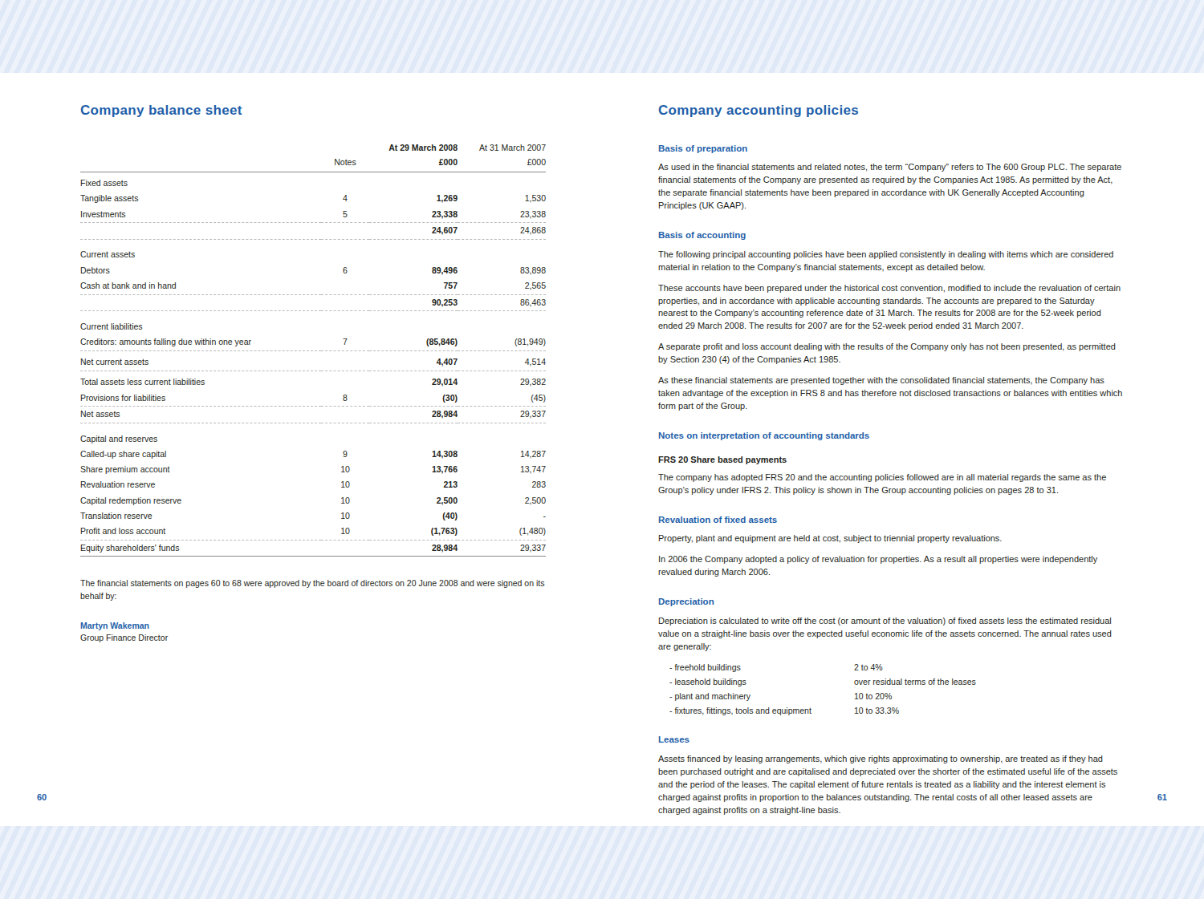Company balance sheet
| | | At 29 March 2008 | At 31 March 2007 |
| --- | --- | --- | --- |
| | Notes | £000 | £000 |
| Fixed assets | | | |
| Tangible assets | 4 | 1,269 | 1,530 |
| Investments | 5 | 23,338 | 23,338 |
| | | 24,607 | 24,868 |
| Current assets | | | |
| Debtors | 6 | 89,496 | 83,898 |
| Cash at bank and in hand | | 757 | 2,565 |
| | | 90,253 | 86,463 |
| Current liabilities | | | |
| Creditors: amounts falling due within one year | 7 | (85,846) | (81,949) |
| Net current assets | | 4,407 | 4,514 |
| Total assets less current liabilities | | 29,014 | 29,382 |
| Provisions for liabilities | 8 | (30) | (45) |
| Net assets | | 28,984 | 29,337 |
| Capital and reserves | | | |
| Called-up share capital | 9 | 14,308 | 14,287 |
| Share premium account | 10 | 13,766 | 13,747 |
| Revaluation reserve | 10 | 213 | 283 |
| Capital redemption reserve | 10 | 2,500 | 2,500 |
| Translation reserve | 10 | (40) | - |
| Profit and loss account | 10 | (1,763) | (1,480) |
| Equity shareholders' funds | | 28,984 | 29,337 |
The financial statements on pages 60 to 68 were approved by the board of directors on 20 June 2008 and were signed on its behalf by:
Martyn Wakeman
Group Finance Director
60
Company accounting policies
Basis of preparation
As used in the financial statements and related notes, the term “Company” refers to The 600 Group PLC. The separate financial statements of the Company are presented as required by the Companies Act 1985. As permitted by the Act, the separate financial statements have been prepared in accordance with UK Generally Accepted Accounting Principles (UK GAAP).
Basis of accounting
The following principal accounting policies have been applied consistently in dealing with items which are considered material in relation to the Company’s financial statements, except as detailed below.
These accounts have been prepared under the historical cost convention, modified to include the revaluation of certain properties, and in accordance with applicable accounting standards. The accounts are prepared to the Saturday nearest to the Company’s accounting reference date of 31 March. The results for 2008 are for the 52-week period ended 29 March 2008. The results for 2007 are for the 52-week period ended 31 March 2007.
A separate profit and loss account dealing with the results of the Company only has not been presented, as permitted by Section 230 (4) of the Companies Act 1985.
As these financial statements are presented together with the consolidated financial statements, the Company has taken advantage of the exception in FRS 8 and has therefore not disclosed transactions or balances with entities which form part of the Group.
Notes on interpretation of accounting standards
FRS 20 Share based payments
The company has adopted FRS 20 and the accounting policies followed are in all material regards the same as the Group’s policy under IFRS 2. This policy is shown in The Group accounting policies on pages 28 to 31.
Revaluation of fixed assets
Property, plant and equipment are held at cost, subject to triennial property revaluations.
In 2006 the Company adopted a policy of revaluation for properties. As a result all properties were independently revalued during March 2006.
Depreciation
Depreciation is calculated to write off the cost (or amount of the valuation) of fixed assets less the estimated residual value on a straight-line basis over the expected useful economic life of the assets concerned. The annual rates used are generally:
- freehold buildings
2 to 4%
- leasehold buildings
over residual terms of the leases
- plant and machinery
10 to 20%
- fixtures, fittings, tools and equipment
10 to 33.3%
Leases
Assets financed by leasing arrangements, which give rights approximating to ownership, are treated as if they had been purchased outright and are capitalised and depreciated over the shorter of the estimated useful life of the assets and the period of the leases. The capital element of future rentals is treated as a liability and the interest element is charged against profits in proportion to the balances outstanding. The rental costs of all other leased assets are charged against profits on a straight-line basis.
61